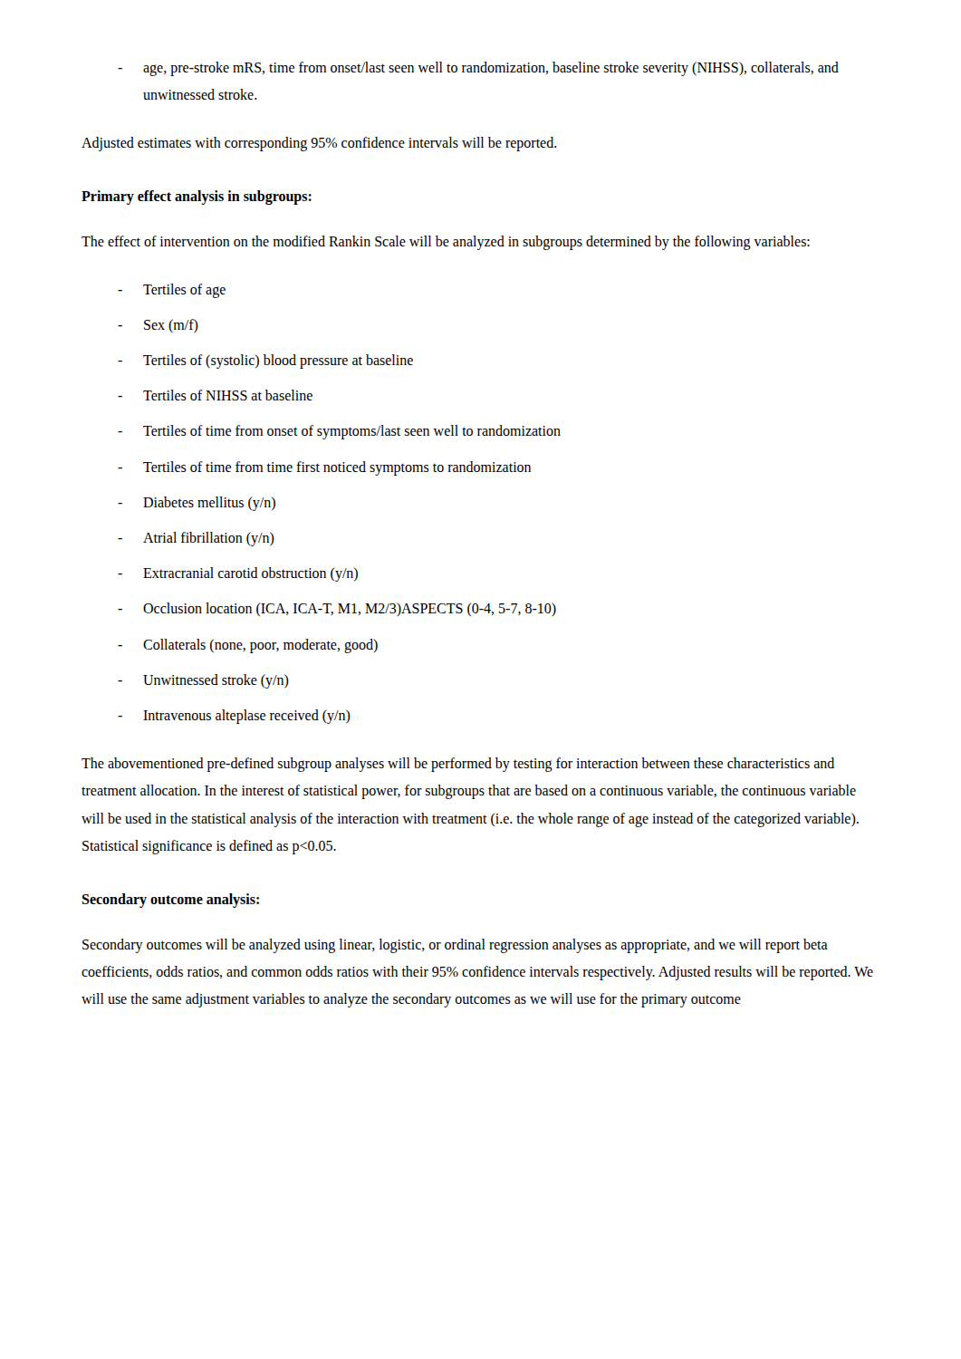age, pre-stroke mRS, time from onset/last seen well to randomization, baseline stroke severity (NIHSS), collaterals, and unwitnessed stroke.
Adjusted estimates with corresponding 95% confidence intervals will be reported.
Primary effect analysis in subgroups:
The effect of intervention on the modified Rankin Scale will be analyzed in subgroups determined by the following variables:
Tertiles of age
Sex (m/f)
Tertiles of (systolic) blood pressure at baseline
Tertiles of NIHSS at baseline
Tertiles of time from onset of symptoms/last seen well to randomization
Tertiles of time from time first noticed symptoms to randomization
Diabetes mellitus (y/n)
Atrial fibrillation (y/n)
Extracranial carotid obstruction (y/n)
Occlusion location (ICA, ICA-T, M1, M2/3)ASPECTS (0-4, 5-7, 8-10)
Collaterals (none, poor, moderate, good)
Unwitnessed stroke (y/n)
Intravenous alteplase received (y/n)
The abovementioned pre-defined subgroup analyses will be performed by testing for interaction between these characteristics and treatment allocation. In the interest of statistical power, for subgroups that are based on a continuous variable, the continuous variable will be used in the statistical analysis of the interaction with treatment (i.e. the whole range of age instead of the categorized variable). Statistical significance is defined as p<0.05.
Secondary outcome analysis:
Secondary outcomes will be analyzed using linear, logistic, or ordinal regression analyses as appropriate, and we will report beta coefficients, odds ratios, and common odds ratios with their 95% confidence intervals respectively. Adjusted results will be reported. We will use the same adjustment variables to analyze the secondary outcomes as we will use for the primary outcome